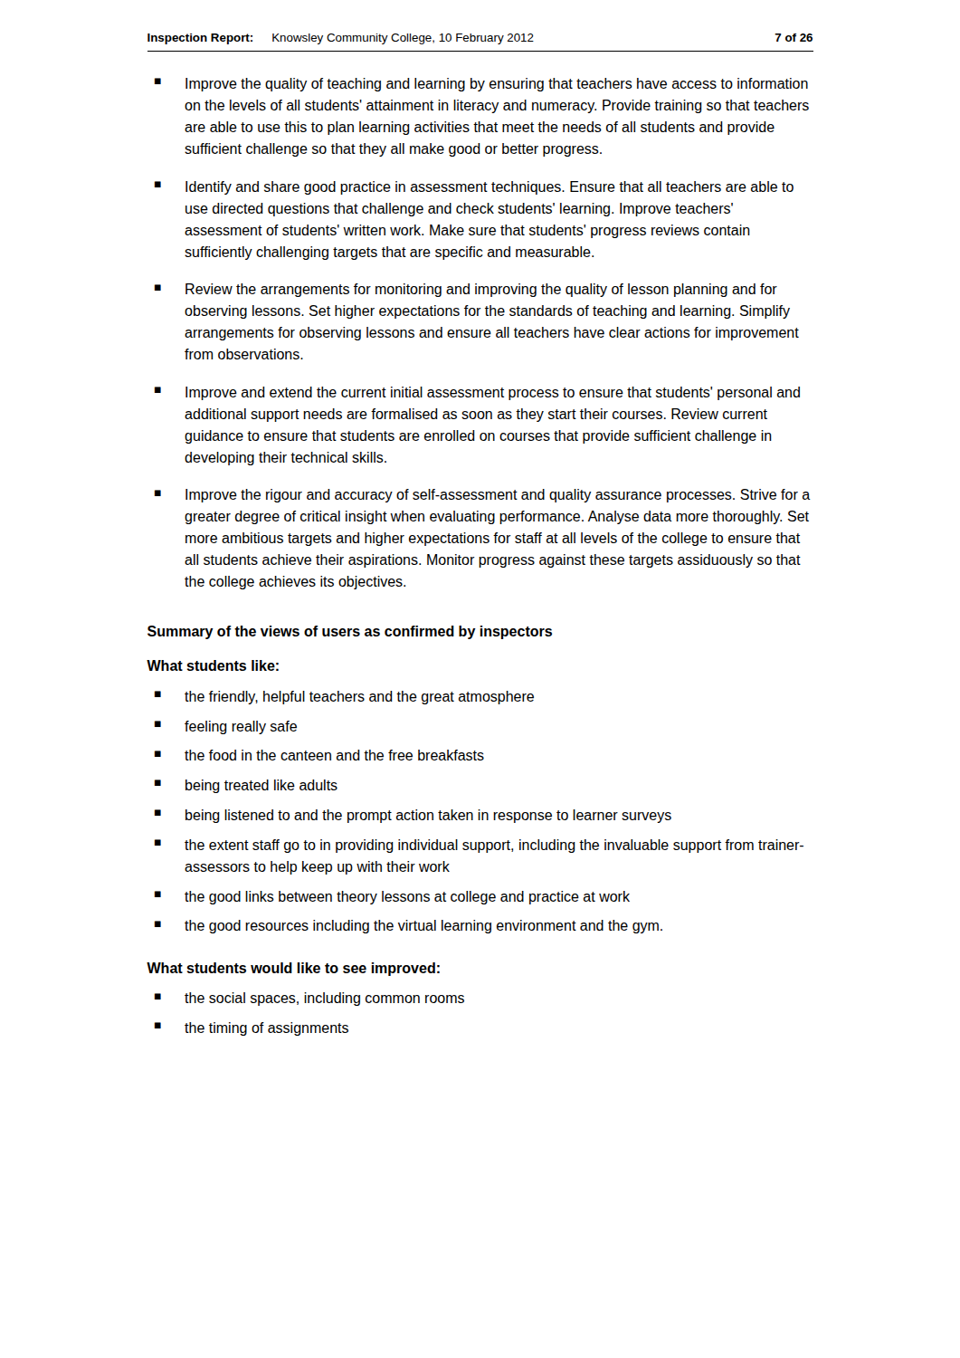Inspection Report: Knowsley Community College, 10 February 2012
7 of 26
Improve the quality of teaching and learning by ensuring that teachers have access to information on the levels of all students' attainment in literacy and numeracy. Provide training so that teachers are able to use this to plan learning activities that meet the needs of all students and provide sufficient challenge so that they all make good or better progress.
Identify and share good practice in assessment techniques. Ensure that all teachers are able to use directed questions that challenge and check students' learning. Improve teachers' assessment of students' written work. Make sure that students' progress reviews contain sufficiently challenging targets that are specific and measurable.
Review the arrangements for monitoring and improving the quality of lesson planning and for observing lessons. Set higher expectations for the standards of teaching and learning. Simplify arrangements for observing lessons and ensure all teachers have clear actions for improvement from observations.
Improve and extend the current initial assessment process to ensure that students' personal and additional support needs are formalised as soon as they start their courses. Review current guidance to ensure that students are enrolled on courses that provide sufficient challenge in developing their technical skills.
Improve the rigour and accuracy of self-assessment and quality assurance processes. Strive for a greater degree of critical insight when evaluating performance. Analyse data more thoroughly. Set more ambitious targets and higher expectations for staff at all levels of the college to ensure that all students achieve their aspirations. Monitor progress against these targets assiduously so that the college achieves its objectives.
Summary of the views of users as confirmed by inspectors
What students like:
the friendly, helpful teachers and the great atmosphere
feeling really safe
the food in the canteen and the free breakfasts
being treated like adults
being listened to and the prompt action taken in response to learner surveys
the extent staff go to in providing individual support, including the invaluable support from trainer-assessors to help keep up with their work
the good links between theory lessons at college and practice at work
the good resources including the virtual learning environment and the gym.
What students would like to see improved:
the social spaces, including common rooms
the timing of assignments